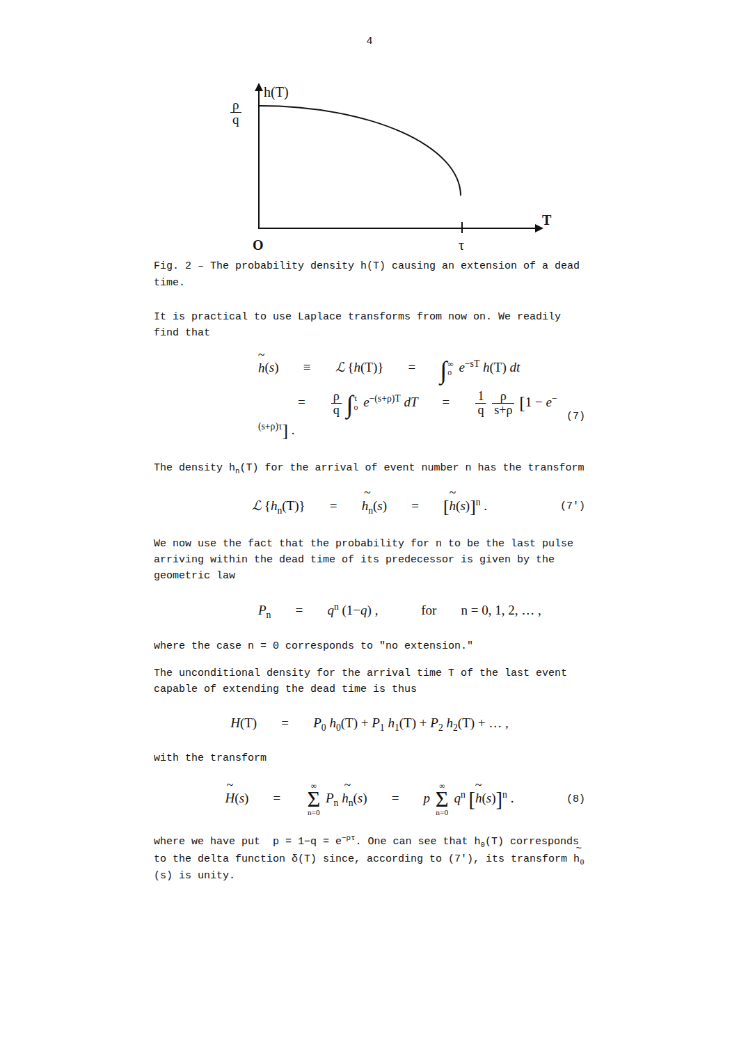4
h(T) ρq T O τ
Fig. 2 – The probability density h(T) causing an extension of a dead time.
It is practical to use Laplace transforms from now on. We readily find that
~h(s) ≡ ℒ {h(T)} = ∫∞o e−sT h(T) dt
= ρq ∫τo e−(s+ρ)T dT = 1 q ρs+ρ [1 − e−(s+ρ)τ] . (7)
The density hn(T) for the arrival of event number n has the transform
ℒ {hn(T)} = ~hn(s) = [~h(s)]n . (7')
We now use the fact that the probability for n to be the last pulse arriving within the dead time of its predecessor is given by the geometric law
Pn = qn (1−q) , for n = 0, 1, 2, … ,
where the case n = 0 corresponds to "no extension."
The unconditional density for the arrival time T of the last event capable of extending the dead time is thus
H(T) = P0 h0(T) + P1 h1(T) + P2 h2(T) + … ,
with the transform
~H(s) = ∞Σn=0 Pn ~hn(s) = p ∞Σn=0 qn [~h(s)]n . (8)
where we have put p = 1−q = e−ρτ. One can see that h0(T) corresponds to the delta function δ(T) since, according to (7'), its transform ~h0(s) is unity.